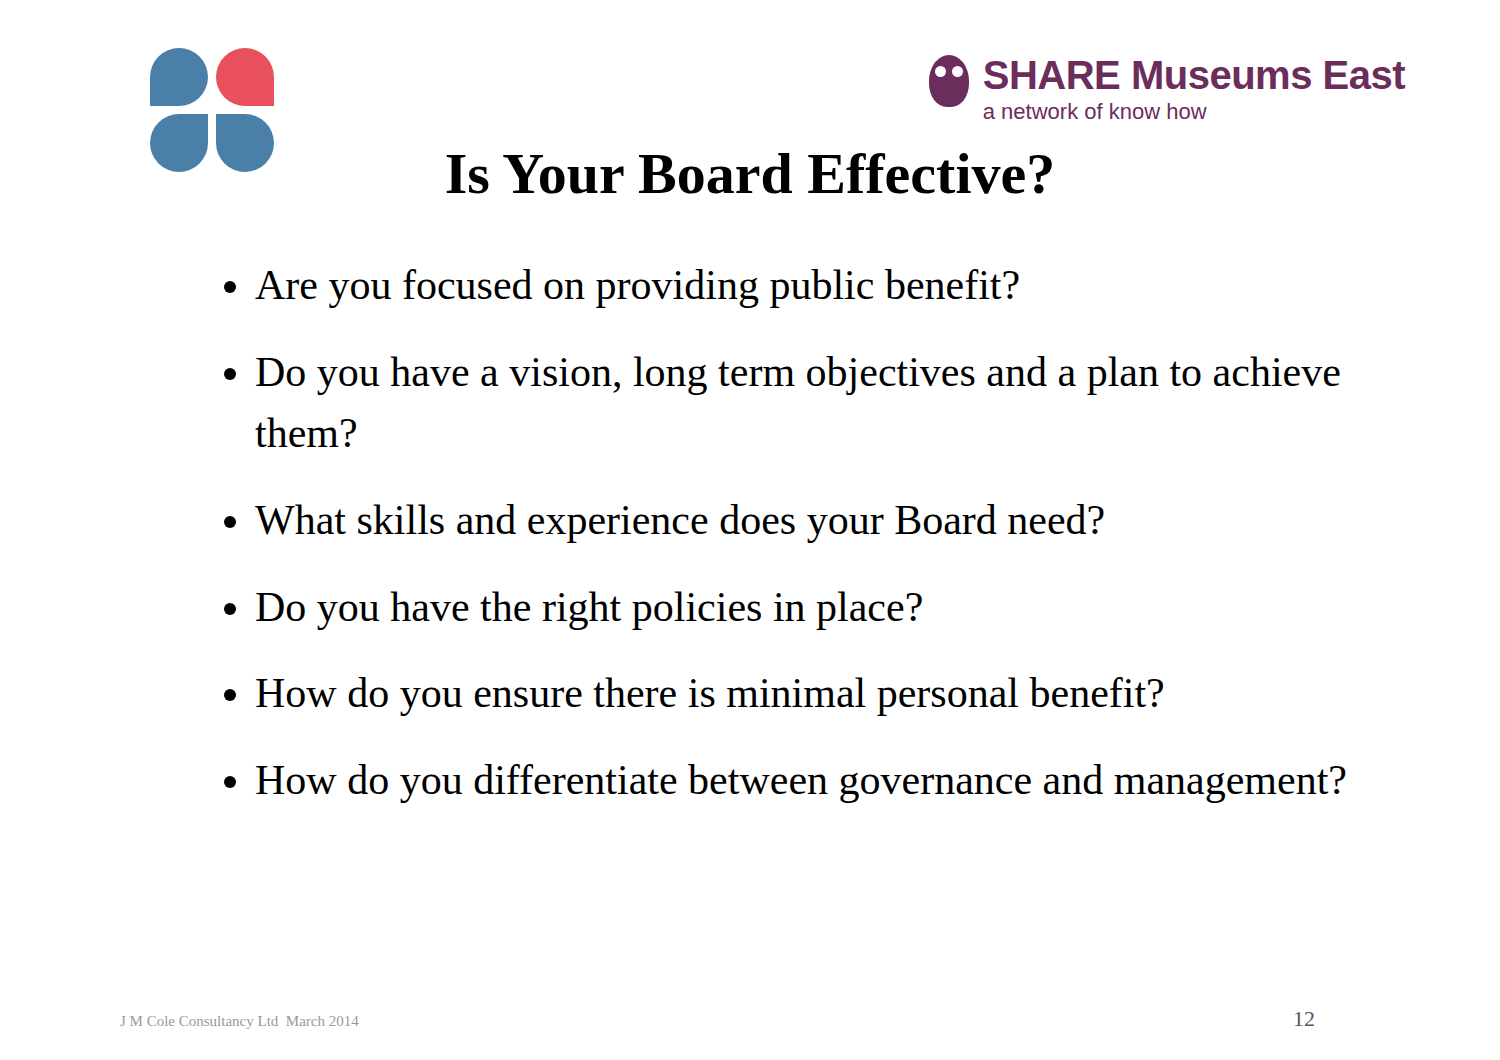SHARE Museums East
a network of know how
Is Your Board Effective?
Are you focused on providing public benefit?
Do you have a vision, long term objectives and a plan to achieve them?
What skills and experience does your Board need?
Do you have the right policies in place?
How do you ensure there is minimal personal benefit?
How do you differentiate between governance and management?
J M Cole Consultancy Ltd March 2014
12